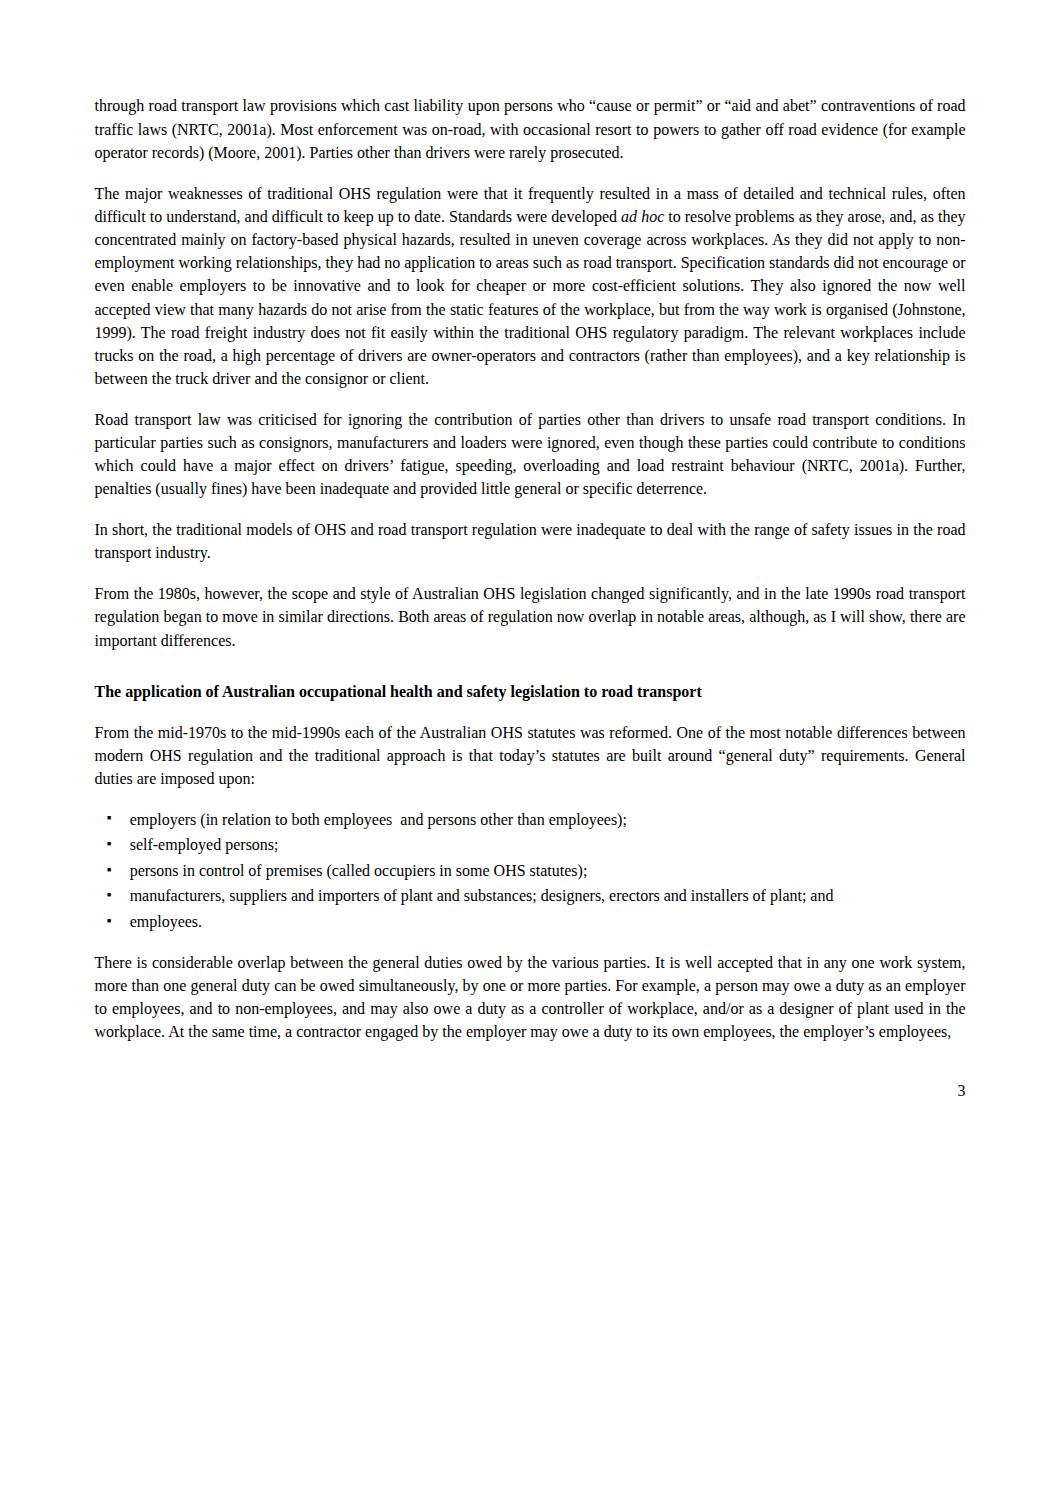through road transport law provisions which cast liability upon persons who “cause or permit” or “aid and abet” contraventions of road traffic laws (NRTC, 2001a). Most enforcement was on-road, with occasional resort to powers to gather off road evidence (for example operator records) (Moore, 2001). Parties other than drivers were rarely prosecuted.
The major weaknesses of traditional OHS regulation were that it frequently resulted in a mass of detailed and technical rules, often difficult to understand, and difficult to keep up to date. Standards were developed ad hoc to resolve problems as they arose, and, as they concentrated mainly on factory-based physical hazards, resulted in uneven coverage across workplaces. As they did not apply to non-employment working relationships, they had no application to areas such as road transport. Specification standards did not encourage or even enable employers to be innovative and to look for cheaper or more cost-efficient solutions. They also ignored the now well accepted view that many hazards do not arise from the static features of the workplace, but from the way work is organised (Johnstone, 1999). The road freight industry does not fit easily within the traditional OHS regulatory paradigm. The relevant workplaces include trucks on the road, a high percentage of drivers are owner-operators and contractors (rather than employees), and a key relationship is between the truck driver and the consignor or client.
Road transport law was criticised for ignoring the contribution of parties other than drivers to unsafe road transport conditions. In particular parties such as consignors, manufacturers and loaders were ignored, even though these parties could contribute to conditions which could have a major effect on drivers’ fatigue, speeding, overloading and load restraint behaviour (NRTC, 2001a). Further, penalties (usually fines) have been inadequate and provided little general or specific deterrence.
In short, the traditional models of OHS and road transport regulation were inadequate to deal with the range of safety issues in the road transport industry.
From the 1980s, however, the scope and style of Australian OHS legislation changed significantly, and in the late 1990s road transport regulation began to move in similar directions. Both areas of regulation now overlap in notable areas, although, as I will show, there are important differences.
The application of Australian occupational health and safety legislation to road transport
From the mid-1970s to the mid-1990s each of the Australian OHS statutes was reformed. One of the most notable differences between modern OHS regulation and the traditional approach is that today’s statutes are built around “general duty” requirements. General duties are imposed upon:
employers (in relation to both employees and persons other than employees);
self-employed persons;
persons in control of premises (called occupiers in some OHS statutes);
manufacturers, suppliers and importers of plant and substances; designers, erectors and installers of plant; and
employees.
There is considerable overlap between the general duties owed by the various parties. It is well accepted that in any one work system, more than one general duty can be owed simultaneously, by one or more parties. For example, a person may owe a duty as an employer to employees, and to non-employees, and may also owe a duty as a controller of workplace, and/or as a designer of plant used in the workplace. At the same time, a contractor engaged by the employer may owe a duty to its own employees, the employer’s employees,
3